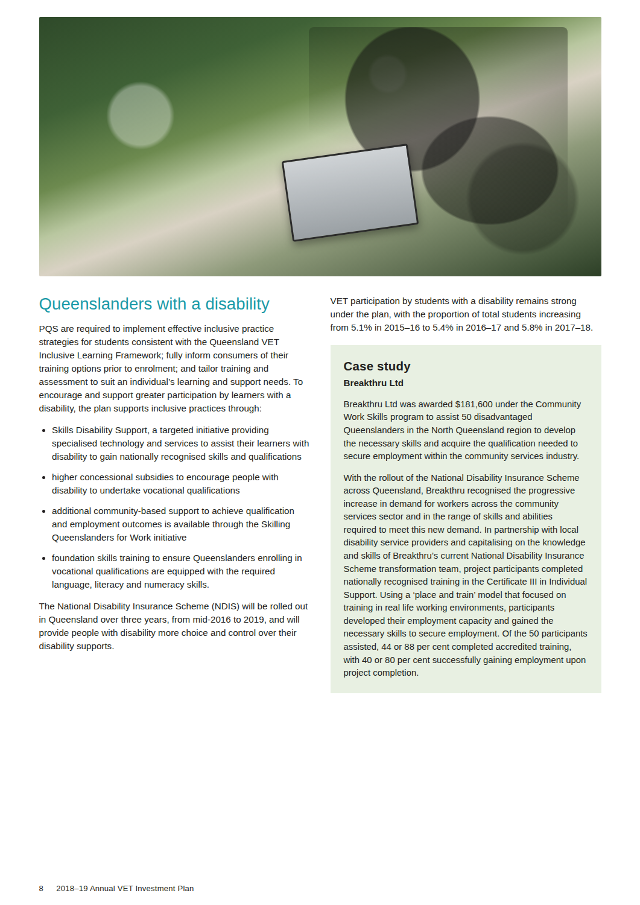Queenslanders with a disability
PQS are required to implement effective inclusive practice strategies for students consistent with the Queensland VET Inclusive Learning Framework; fully inform consumers of their training options prior to enrolment; and tailor training and assessment to suit an individual’s learning and support needs. To encourage and support greater participation by learners with a disability, the plan supports inclusive practices through:
Skills Disability Support, a targeted initiative providing specialised technology and services to assist their learners with disability to gain nationally recognised skills and qualifications
higher concessional subsidies to encourage people with disability to undertake vocational qualifications
additional community-based support to achieve qualification and employment outcomes is available through the Skilling Queenslanders for Work initiative
foundation skills training to ensure Queenslanders enrolling in vocational qualifications are equipped with the required language, literacy and numeracy skills.
The National Disability Insurance Scheme (NDIS) will be rolled out in Queensland over three years, from mid-2016 to 2019, and will provide people with disability more choice and control over their disability supports.
VET participation by students with a disability remains strong under the plan, with the proportion of total students increasing from 5.1% in 2015–16 to 5.4% in 2016–17 and 5.8% in 2017–18.
Case study
Breakthru Ltd
Breakthru Ltd was awarded $181,600 under the Community Work Skills program to assist 50 disadvantaged Queenslanders in the North Queensland region to develop the necessary skills and acquire the qualification needed to secure employment within the community services industry.
With the rollout of the National Disability Insurance Scheme across Queensland, Breakthru recognised the progressive increase in demand for workers across the community services sector and in the range of skills and abilities required to meet this new demand. In partnership with local disability service providers and capitalising on the knowledge and skills of Breakthru’s current National Disability Insurance Scheme transformation team, project participants completed nationally recognised training in the Certificate III in Individual Support. Using a ‘place and train’ model that focused on training in real life working environments, participants developed their employment capacity and gained the necessary skills to secure employment. Of the 50 participants assisted, 44 or 88 per cent completed accredited training, with 40 or 80 per cent successfully gaining employment upon project completion.
82018–19 Annual VET Investment Plan